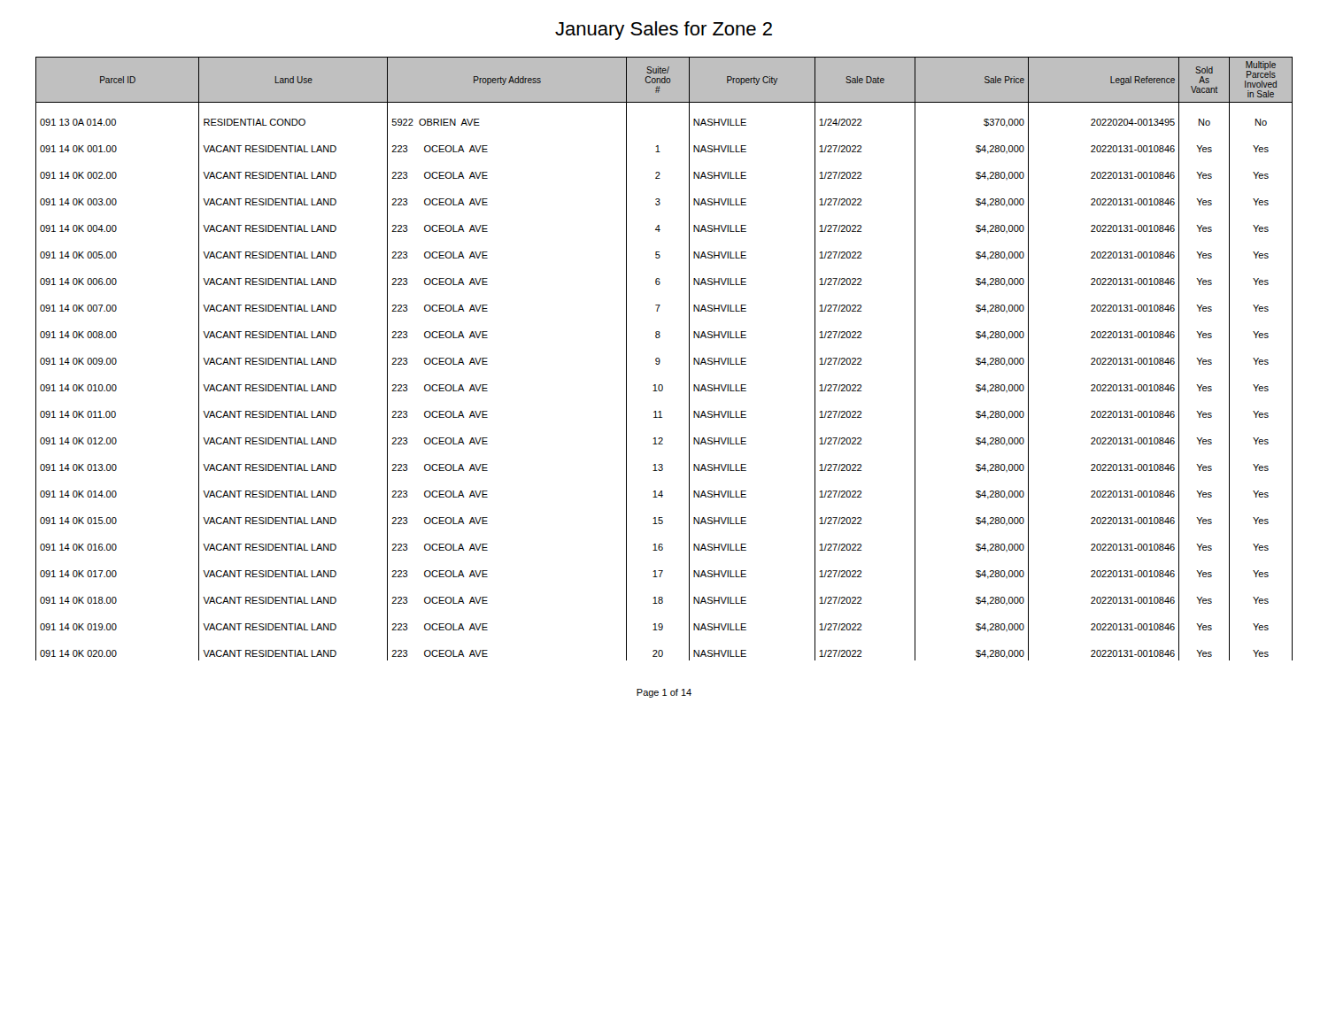January Sales for Zone 2
| Parcel ID | Land Use | Property Address | Suite/ Condo # | Property City | Sale Date | Sale Price | Legal Reference | Sold As Vacant | Multiple Parcels Involved in Sale |
| --- | --- | --- | --- | --- | --- | --- | --- | --- | --- |
| 091 13 0A 014.00 | RESIDENTIAL CONDO | 5922 OBRIEN AVE | | NASHVILLE | 1/24/2022 | $370,000 | 20220204-0013495 | No | No |
| 091 14 0K 001.00 | VACANT RESIDENTIAL LAND | 223 OCEOLA AVE | 1 | NASHVILLE | 1/27/2022 | $4,280,000 | 20220131-0010846 | Yes | Yes |
| 091 14 0K 002.00 | VACANT RESIDENTIAL LAND | 223 OCEOLA AVE | 2 | NASHVILLE | 1/27/2022 | $4,280,000 | 20220131-0010846 | Yes | Yes |
| 091 14 0K 003.00 | VACANT RESIDENTIAL LAND | 223 OCEOLA AVE | 3 | NASHVILLE | 1/27/2022 | $4,280,000 | 20220131-0010846 | Yes | Yes |
| 091 14 0K 004.00 | VACANT RESIDENTIAL LAND | 223 OCEOLA AVE | 4 | NASHVILLE | 1/27/2022 | $4,280,000 | 20220131-0010846 | Yes | Yes |
| 091 14 0K 005.00 | VACANT RESIDENTIAL LAND | 223 OCEOLA AVE | 5 | NASHVILLE | 1/27/2022 | $4,280,000 | 20220131-0010846 | Yes | Yes |
| 091 14 0K 006.00 | VACANT RESIDENTIAL LAND | 223 OCEOLA AVE | 6 | NASHVILLE | 1/27/2022 | $4,280,000 | 20220131-0010846 | Yes | Yes |
| 091 14 0K 007.00 | VACANT RESIDENTIAL LAND | 223 OCEOLA AVE | 7 | NASHVILLE | 1/27/2022 | $4,280,000 | 20220131-0010846 | Yes | Yes |
| 091 14 0K 008.00 | VACANT RESIDENTIAL LAND | 223 OCEOLA AVE | 8 | NASHVILLE | 1/27/2022 | $4,280,000 | 20220131-0010846 | Yes | Yes |
| 091 14 0K 009.00 | VACANT RESIDENTIAL LAND | 223 OCEOLA AVE | 9 | NASHVILLE | 1/27/2022 | $4,280,000 | 20220131-0010846 | Yes | Yes |
| 091 14 0K 010.00 | VACANT RESIDENTIAL LAND | 223 OCEOLA AVE | 10 | NASHVILLE | 1/27/2022 | $4,280,000 | 20220131-0010846 | Yes | Yes |
| 091 14 0K 011.00 | VACANT RESIDENTIAL LAND | 223 OCEOLA AVE | 11 | NASHVILLE | 1/27/2022 | $4,280,000 | 20220131-0010846 | Yes | Yes |
| 091 14 0K 012.00 | VACANT RESIDENTIAL LAND | 223 OCEOLA AVE | 12 | NASHVILLE | 1/27/2022 | $4,280,000 | 20220131-0010846 | Yes | Yes |
| 091 14 0K 013.00 | VACANT RESIDENTIAL LAND | 223 OCEOLA AVE | 13 | NASHVILLE | 1/27/2022 | $4,280,000 | 20220131-0010846 | Yes | Yes |
| 091 14 0K 014.00 | VACANT RESIDENTIAL LAND | 223 OCEOLA AVE | 14 | NASHVILLE | 1/27/2022 | $4,280,000 | 20220131-0010846 | Yes | Yes |
| 091 14 0K 015.00 | VACANT RESIDENTIAL LAND | 223 OCEOLA AVE | 15 | NASHVILLE | 1/27/2022 | $4,280,000 | 20220131-0010846 | Yes | Yes |
| 091 14 0K 016.00 | VACANT RESIDENTIAL LAND | 223 OCEOLA AVE | 16 | NASHVILLE | 1/27/2022 | $4,280,000 | 20220131-0010846 | Yes | Yes |
| 091 14 0K 017.00 | VACANT RESIDENTIAL LAND | 223 OCEOLA AVE | 17 | NASHVILLE | 1/27/2022 | $4,280,000 | 20220131-0010846 | Yes | Yes |
| 091 14 0K 018.00 | VACANT RESIDENTIAL LAND | 223 OCEOLA AVE | 18 | NASHVILLE | 1/27/2022 | $4,280,000 | 20220131-0010846 | Yes | Yes |
| 091 14 0K 019.00 | VACANT RESIDENTIAL LAND | 223 OCEOLA AVE | 19 | NASHVILLE | 1/27/2022 | $4,280,000 | 20220131-0010846 | Yes | Yes |
| 091 14 0K 020.00 | VACANT RESIDENTIAL LAND | 223 OCEOLA AVE | 20 | NASHVILLE | 1/27/2022 | $4,280,000 | 20220131-0010846 | Yes | Yes |
Page 1 of 14